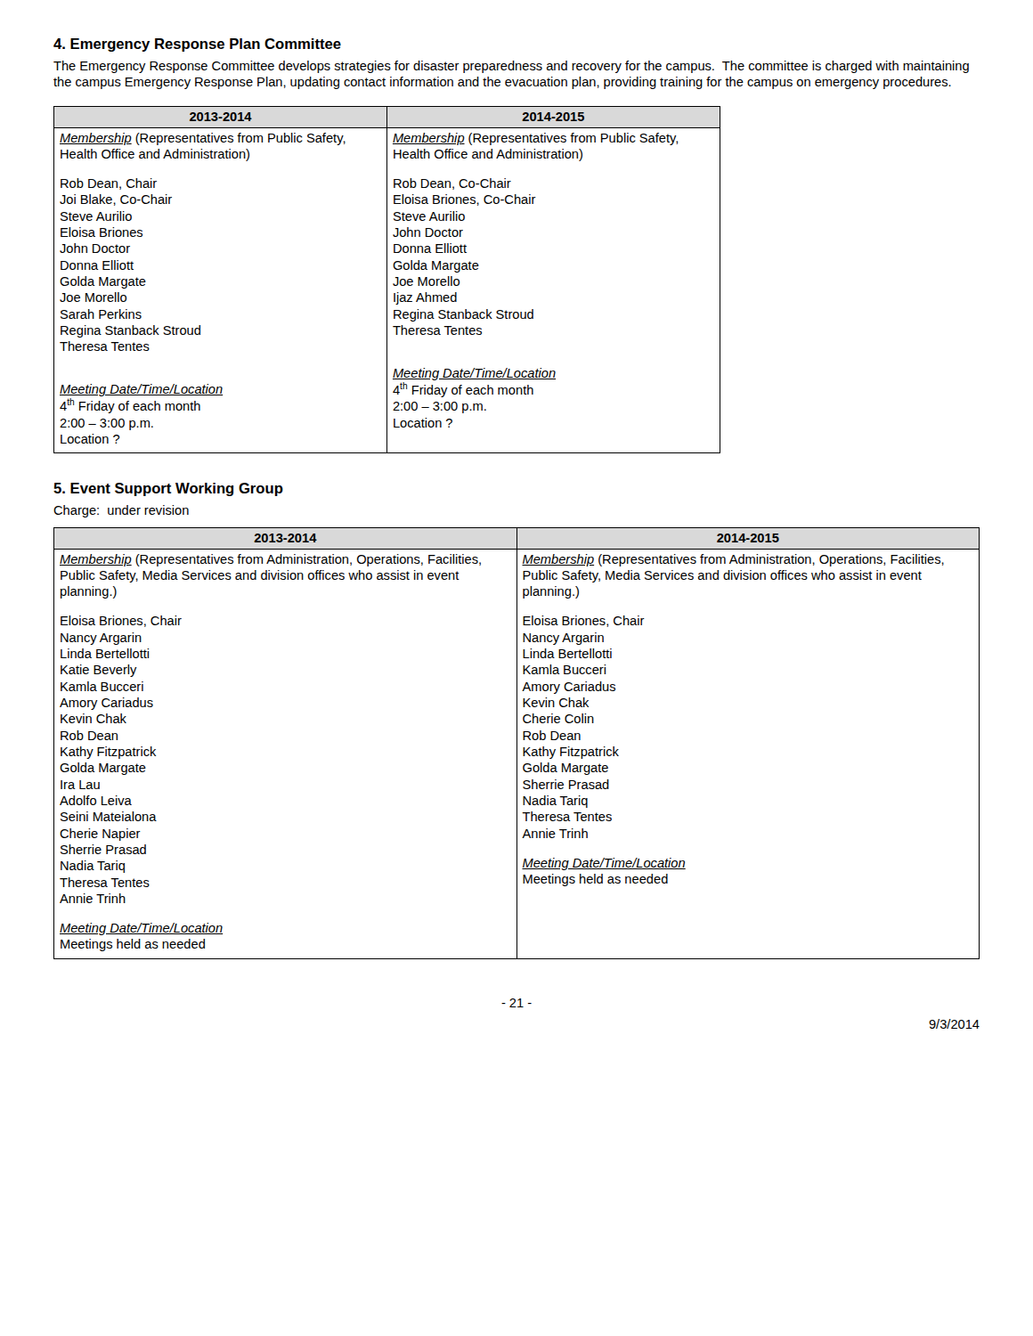4. Emergency Response Plan Committee
The Emergency Response Committee develops strategies for disaster preparedness and recovery for the campus. The committee is charged with maintaining the campus Emergency Response Plan, updating contact information and the evacuation plan, providing training for the campus on emergency procedures.
| 2013-2014 | 2014-2015 |
| --- | --- |
| Membership (Representatives from Public Safety, Health Office and Administration) Rob Dean, Chair Joi Blake, Co-Chair Steve Aurilio Eloisa Briones John Doctor Donna Elliott Golda Margate Joe Morello Sarah Perkins Regina Stanback Stroud Theresa Tentes Meeting Date/Time/Location 4 th Friday of each month 2:00 – 3:00 p.m. Location ? | Membership (Representatives from Public Safety, Health Office and Administration) Rob Dean, Co-Chair Eloisa Briones, Co-Chair Steve Aurilio John Doctor Donna Elliott Golda Margate Joe Morello Ijaz Ahmed Regina Stanback Stroud Theresa Tentes Meeting Date/Time/Location 4 th Friday of each month 2:00 – 3:00 p.m. Location ? |
5. Event Support Working Group
Charge: under revision
| 2013-2014 | 2014-2015 |
| --- | --- |
| Membership (Representatives from Administration, Operations, Facilities, Public Safety, Media Services and division offices who assist in event planning.) Eloisa Briones, Chair Nancy Argarin Linda Bertellotti Katie Beverly Kamla Bucceri Amory Cariadus Kevin Chak Rob Dean Kathy Fitzpatrick Golda Margate Ira Lau Adolfo Leiva Seini Mateialona Cherie Napier Sherrie Prasad Nadia Tariq Theresa Tentes Annie Trinh Meeting Date/Time/Location Meetings held as needed | Membership (Representatives from Administration, Operations, Facilities, Public Safety, Media Services and division offices who assist in event planning.) Eloisa Briones, Chair Nancy Argarin Linda Bertellotti Kamla Bucceri Amory Cariadus Kevin Chak Cherie Colin Rob Dean Kathy Fitzpatrick Golda Margate Sherrie Prasad Nadia Tariq Theresa Tentes Annie Trinh Meeting Date/Time/Location Meetings held as needed |
- 21 -
9/3/2014